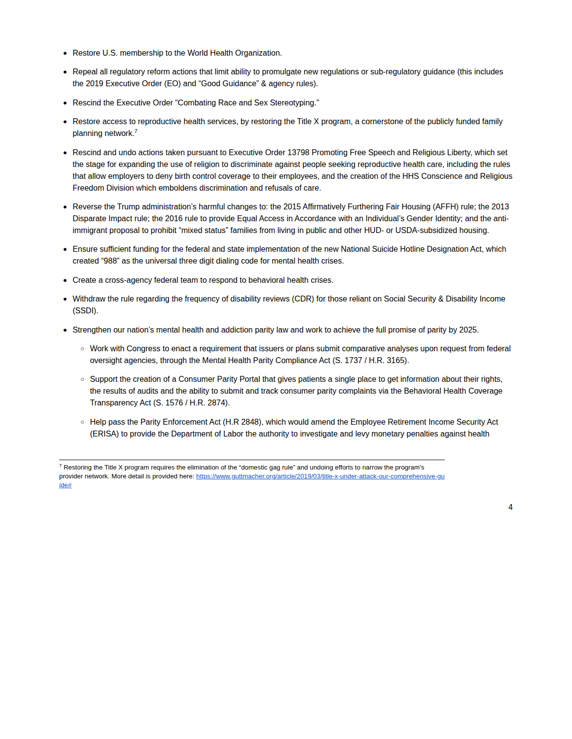Restore U.S. membership to the World Health Organization.
Repeal all regulatory reform actions that limit ability to promulgate new regulations or sub-regulatory guidance (this includes the 2019 Executive Order (EO) and “Good Guidance” & agency rules).
Rescind the Executive Order “Combating Race and Sex Stereotyping.”
Restore access to reproductive health services, by restoring the Title X program, a cornerstone of the publicly funded family planning network.7
Rescind and undo actions taken pursuant to Executive Order 13798 Promoting Free Speech and Religious Liberty, which set the stage for expanding the use of religion to discriminate against people seeking reproductive health care, including the rules that allow employers to deny birth control coverage to their employees, and the creation of the HHS Conscience and Religious Freedom Division which emboldens discrimination and refusals of care.
Reverse the Trump administration’s harmful changes to: the 2015 Affirmatively Furthering Fair Housing (AFFH) rule; the 2013 Disparate Impact rule; the 2016 rule to provide Equal Access in Accordance with an Individual’s Gender Identity; and the anti-immigrant proposal to prohibit “mixed status” families from living in public and other HUD- or USDA-subsidized housing.
Ensure sufficient funding for the federal and state implementation of the new National Suicide Hotline Designation Act, which created “988” as the universal three digit dialing code for mental health crises.
Create a cross-agency federal team to respond to behavioral health crises.
Withdraw the rule regarding the frequency of disability reviews (CDR) for those reliant on Social Security & Disability Income (SSDI).
Strengthen our nation’s mental health and addiction parity law and work to achieve the full promise of parity by 2025.
Work with Congress to enact a requirement that issuers or plans submit comparative analyses upon request from federal oversight agencies, through the Mental Health Parity Compliance Act (S. 1737 / H.R. 3165).
Support the creation of a Consumer Parity Portal that gives patients a single place to get information about their rights, the results of audits and the ability to submit and track consumer parity complaints via the Behavioral Health Coverage Transparency Act (S. 1576 / H.R. 2874).
Help pass the Parity Enforcement Act (H.R 2848), which would amend the Employee Retirement Income Security Act (ERISA) to provide the Department of Labor the authority to investigate and levy monetary penalties against health
7 Restoring the Title X program requires the elimination of the “domestic gag rule” and undoing efforts to narrow the program’s provider network. More detail is provided here: https://www.guttmacher.org/article/2019/03/title-x-under-attack-our-comprehensive-guide#
4